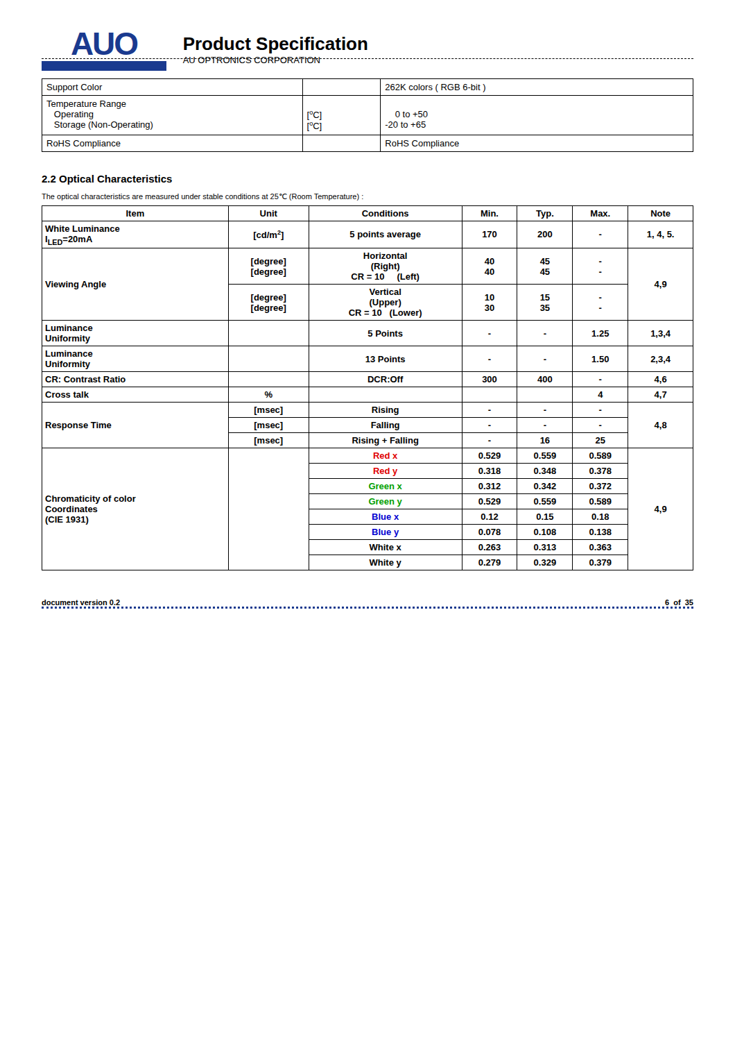AUO
Product Specification
AU OPTRONICS CORPORATION
| Support Color | | 262K colors ( RGB 6-bit ) |
| Temperature Range Operating Storage (Non-Operating) | [ o C] [ o C] | 0 to +50 -20 to +65 |
| RoHS Compliance | | RoHS Compliance |
2.2 Optical Characteristics
The optical characteristics are measured under stable conditions at 25℃ (Room Temperature) :
| Item | Unit | Conditions | Min. | Typ. | Max. | Note |
| --- | --- | --- | --- | --- | --- | --- |
| White Luminance I LED =20mA | [cd/m 2 ] | 5 points average | 170 | 200 | - | 1, 4, 5. |
| Viewing Angle | [degree] [degree] | Horizontal (Right) CR = 10 (Left) | 40 40 | 45 45 | - - | 4,9 |
| [degree] [degree] | Vertical (Upper) CR = 10 (Lower) | 10 30 | 15 35 | - - |
| Luminance Uniformity | | 5 Points | - | - | 1.25 | 1,3,4 |
| Luminance Uniformity | | 13 Points | - | - | 1.50 | 2,3,4 |
| CR: Contrast Ratio | | DCR:Off | 300 | 400 | - | 4,6 |
| Cross talk | % | | | | 4 | 4,7 |
| Response Time | [msec] | Rising | - | - | - | 4,8 |
| [msec] | Falling | - | - | - |
| [msec] | Rising + Falling | - | 16 | 25 |
| Chromaticity of color Coordinates (CIE 1931) | | Red x | 0.529 | 0.559 | 0.589 | 4,9 |
| Red y | 0.318 | 0.348 | 0.378 |
| Green x | 0.312 | 0.342 | 0.372 |
| Green y | 0.529 | 0.559 | 0.589 |
| Blue x | 0.12 | 0.15 | 0.18 |
| Blue y | 0.078 | 0.108 | 0.138 |
| White x | 0.263 | 0.313 | 0.363 |
| White y | 0.279 | 0.329 | 0.379 |
document version 0.2 6 of 35